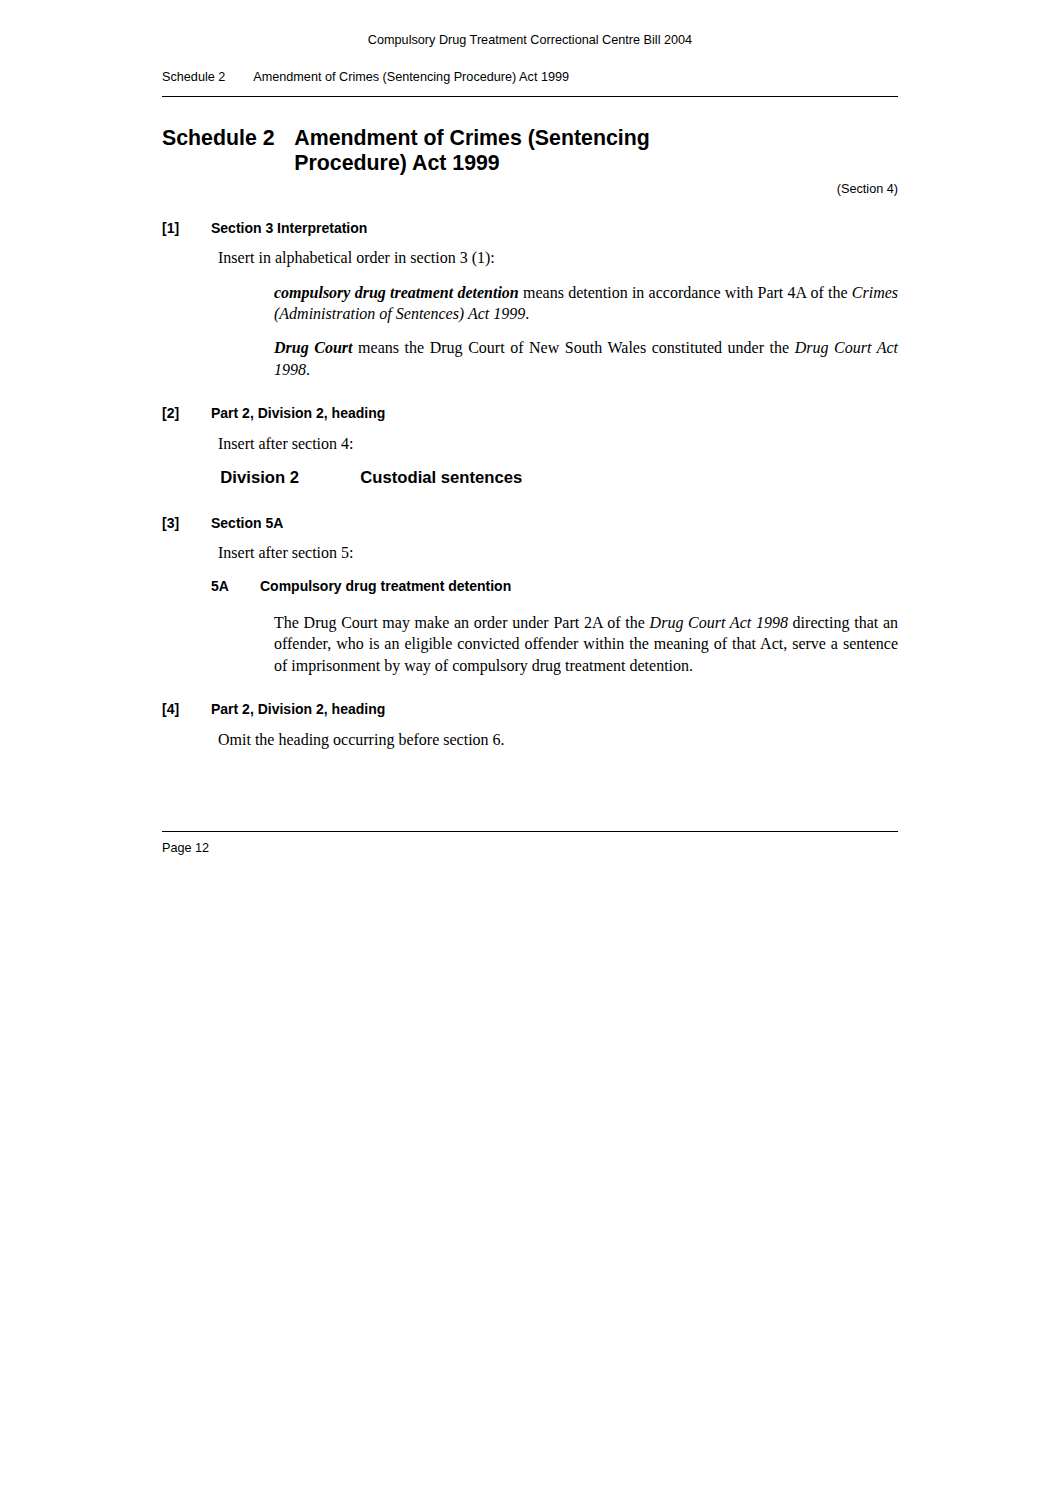Compulsory Drug Treatment Correctional Centre Bill 2004
Schedule 2 Amendment of Crimes (Sentencing Procedure) Act 1999
Schedule 2 Amendment of Crimes (Sentencing
Procedure) Act 1999
(Section 4)
[1] Section 3 Interpretation
Insert in alphabetical order in section 3 (1):
compulsory drug treatment detention means detention in accordance with Part 4A of the Crimes (Administration of Sentences) Act 1999.
Drug Court means the Drug Court of New South Wales constituted under the Drug Court Act 1998.
[2] Part 2, Division 2, heading
Insert after section 4:
Division 2 Custodial sentences
[3] Section 5A
Insert after section 5:
5A Compulsory drug treatment detention
The Drug Court may make an order under Part 2A of the Drug Court Act 1998 directing that an offender, who is an eligible convicted offender within the meaning of that Act, serve a sentence of imprisonment by way of compulsory drug treatment detention.
[4] Part 2, Division 2, heading
Omit the heading occurring before section 6.
Page 12